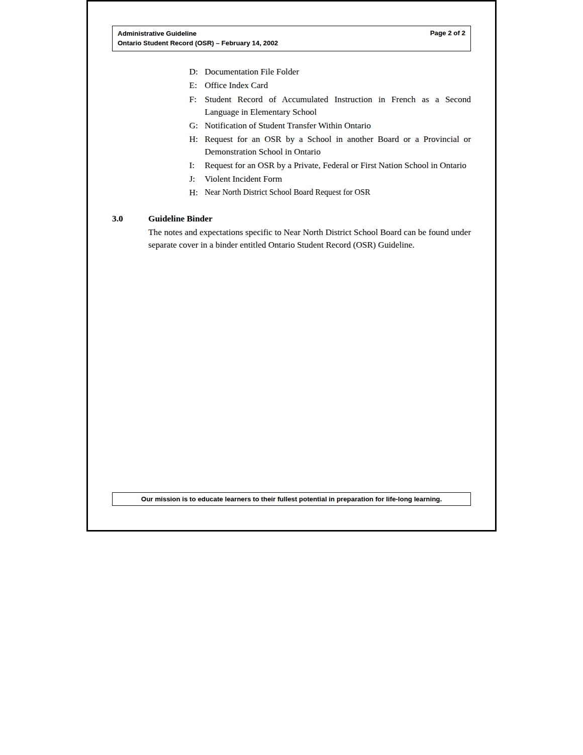Administrative Guideline
Ontario Student Record (OSR) – February 14, 2002
Page 2 of 2
D:
Documentation File Folder
E:
Office Index Card
F:
Student Record of Accumulated Instruction in French as a Second Language in Elementary School
G:
Notification of Student Transfer Within Ontario
H:
Request for an OSR by a School in another Board or a Provincial or Demonstration School in Ontario
I:
Request for an OSR by a Private, Federal or First Nation School in Ontario
J:
Violent Incident Form
H:
Near North District School Board Request for OSR
3.0
Guideline Binder
The notes and expectations specific to Near North District School Board can be found under separate cover in a binder entitled Ontario Student Record (OSR) Guideline.
Our mission is to educate learners to their fullest potential in preparation for life-long learning.